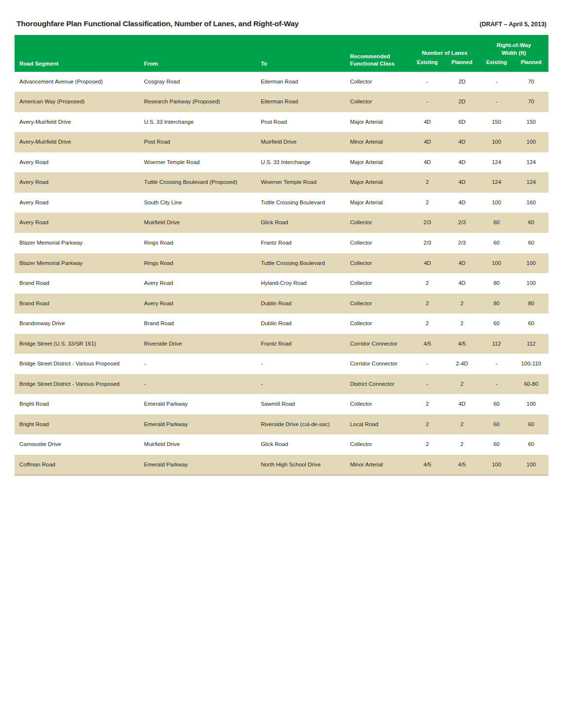Thoroughfare Plan Functional Classification, Number of Lanes, and Right-of-Way
(DRAFT – April 5, 2013)
| Road Segment | From | To | Recommended Functional Class | Number of Lanes | Right-of-Way Width (ft) |
| --- | --- | --- | --- | --- | --- |
| Existing | Planned | Existing | Planned |
| Advancement Avenue (Proposed) | Cosgray Road | Eiterman Road | Collector | - | 2D | - | 70 |
| American Way (Proposed) | Research Parkway (Proposed) | Eiterman Road | Collector | - | 2D | - | 70 |
| Avery-Muirfield Drive | U.S. 33 Interchange | Post Road | Major Arterial | 4D | 6D | 150 | 150 |
| Avery-Muirfield Drive | Post Road | Muirfield Drive | Minor Arterial | 4D | 4D | 100 | 100 |
| Avery Road | Woerner Temple Road | U.S. 33 Interchange | Major Arterial | 4D | 4D | 124 | 124 |
| Avery Road | Tuttle Crossing Boulevard (Proposed) | Woerner Temple Road | Major Arterial | 2 | 4D | 124 | 124 |
| Avery Road | South City Line | Tuttle Crossing Boulevard | Major Arterial | 2 | 4D | 100 | 160 |
| Avery Road | Muirfield Drive | Glick Road | Collector | 2/3 | 2/3 | 60 | 60 |
| Blazer Memorial Parkway | Rings Road | Frantz Road | Collector | 2/3 | 2/3 | 60 | 60 |
| Blazer Memorial Parkway | Rings Road | Tuttle Crossing Boulevard | Collector | 4D | 4D | 100 | 100 |
| Brand Road | Avery Road | Hyland-Croy Road | Collector | 2 | 4D | 80 | 100 |
| Brand Road | Avery Road | Dublin Road | Collector | 2 | 2 | 80 | 80 |
| Brandonway Drive | Brand Road | Dublin Road | Collector | 2 | 2 | 60 | 60 |
| Bridge Street (U.S. 33/SR 161) | Riverside Drive | Frantz Road | Corridor Connector | 4/5 | 4/5 | 112 | 112 |
| Bridge Street District - Various Proposed | - | - | Corridor Connector | - | 2-4D | - | 100-110 |
| Bridge Street District - Various Proposed | - | - | District Connector | - | 2 | - | 60-80 |
| Bright Road | Emerald Parkway | Sawmill Road | Collector | 2 | 4D | 60 | 100 |
| Bright Road | Emerald Parkway | Riverside Drive (cul-de-sac) | Local Road | 2 | 2 | 60 | 60 |
| Carnoustie Drive | Muirfield Drive | Glick Road | Collector | 2 | 2 | 60 | 60 |
| Coffman Road | Emerald Parkway | North High School Drive | Minor Arterial | 4/5 | 4/5 | 100 | 100 |